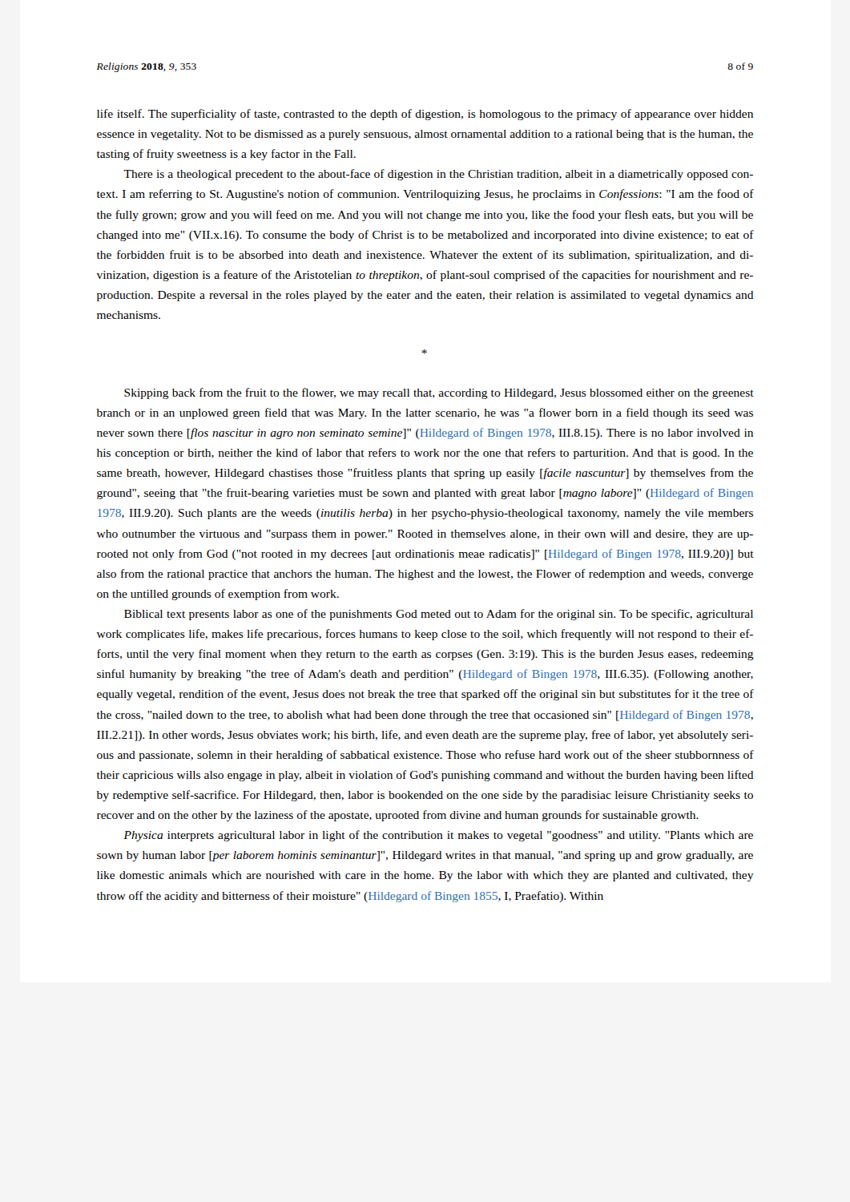Religions 2018, 9, 353 8 of 9
life itself. The superficiality of taste, contrasted to the depth of digestion, is homologous to the primacy of appearance over hidden essence in vegetality. Not to be dismissed as a purely sensuous, almost ornamental addition to a rational being that is the human, the tasting of fruity sweetness is a key factor in the Fall.
There is a theological precedent to the about-face of digestion in the Christian tradition, albeit in a diametrically opposed context. I am referring to St. Augustine's notion of communion. Ventriloquizing Jesus, he proclaims in Confessions: "I am the food of the fully grown; grow and you will feed on me. And you will not change me into you, like the food your flesh eats, but you will be changed into me" (VII.x.16). To consume the body of Christ is to be metabolized and incorporated into divine existence; to eat of the forbidden fruit is to be absorbed into death and inexistence. Whatever the extent of its sublimation, spiritualization, and divinization, digestion is a feature of the Aristotelian to threptikon, of plant-soul comprised of the capacities for nourishment and reproduction. Despite a reversal in the roles played by the eater and the eaten, their relation is assimilated to vegetal dynamics and mechanisms.
*
Skipping back from the fruit to the flower, we may recall that, according to Hildegard, Jesus blossomed either on the greenest branch or in an unplowed green field that was Mary. In the latter scenario, he was "a flower born in a field though its seed was never sown there [flos nascitur in agro non seminato semine]" (Hildegard of Bingen 1978, III.8.15). There is no labor involved in his conception or birth, neither the kind of labor that refers to work nor the one that refers to parturition. And that is good. In the same breath, however, Hildegard chastises those "fruitless plants that spring up easily [facile nascuntur] by themselves from the ground", seeing that "the fruit-bearing varieties must be sown and planted with great labor [magno labore]" (Hildegard of Bingen 1978, III.9.20). Such plants are the weeds (inutilis herba) in her psycho-physio-theological taxonomy, namely the vile members who outnumber the virtuous and "surpass them in power." Rooted in themselves alone, in their own will and desire, they are uprooted not only from God ("not rooted in my decrees [aut ordinationis meae radicatis]" [Hildegard of Bingen 1978, III.9.20)] but also from the rational practice that anchors the human. The highest and the lowest, the Flower of redemption and weeds, converge on the untilled grounds of exemption from work.
Biblical text presents labor as one of the punishments God meted out to Adam for the original sin. To be specific, agricultural work complicates life, makes life precarious, forces humans to keep close to the soil, which frequently will not respond to their efforts, until the very final moment when they return to the earth as corpses (Gen. 3:19). This is the burden Jesus eases, redeeming sinful humanity by breaking "the tree of Adam's death and perdition" (Hildegard of Bingen 1978, III.6.35). (Following another, equally vegetal, rendition of the event, Jesus does not break the tree that sparked off the original sin but substitutes for it the tree of the cross, "nailed down to the tree, to abolish what had been done through the tree that occasioned sin" [Hildegard of Bingen 1978, III.2.21]). In other words, Jesus obviates work; his birth, life, and even death are the supreme play, free of labor, yet absolutely serious and passionate, solemn in their heralding of sabbatical existence. Those who refuse hard work out of the sheer stubbornness of their capricious wills also engage in play, albeit in violation of God's punishing command and without the burden having been lifted by redemptive self-sacrifice. For Hildegard, then, labor is bookended on the one side by the paradisiac leisure Christianity seeks to recover and on the other by the laziness of the apostate, uprooted from divine and human grounds for sustainable growth.
Physica interprets agricultural labor in light of the contribution it makes to vegetal "goodness" and utility. "Plants which are sown by human labor [per laborem hominis seminantur]", Hildegard writes in that manual, "and spring up and grow gradually, are like domestic animals which are nourished with care in the home. By the labor with which they are planted and cultivated, they throw off the acidity and bitterness of their moisture" (Hildegard of Bingen 1855, I, Praefatio). Within